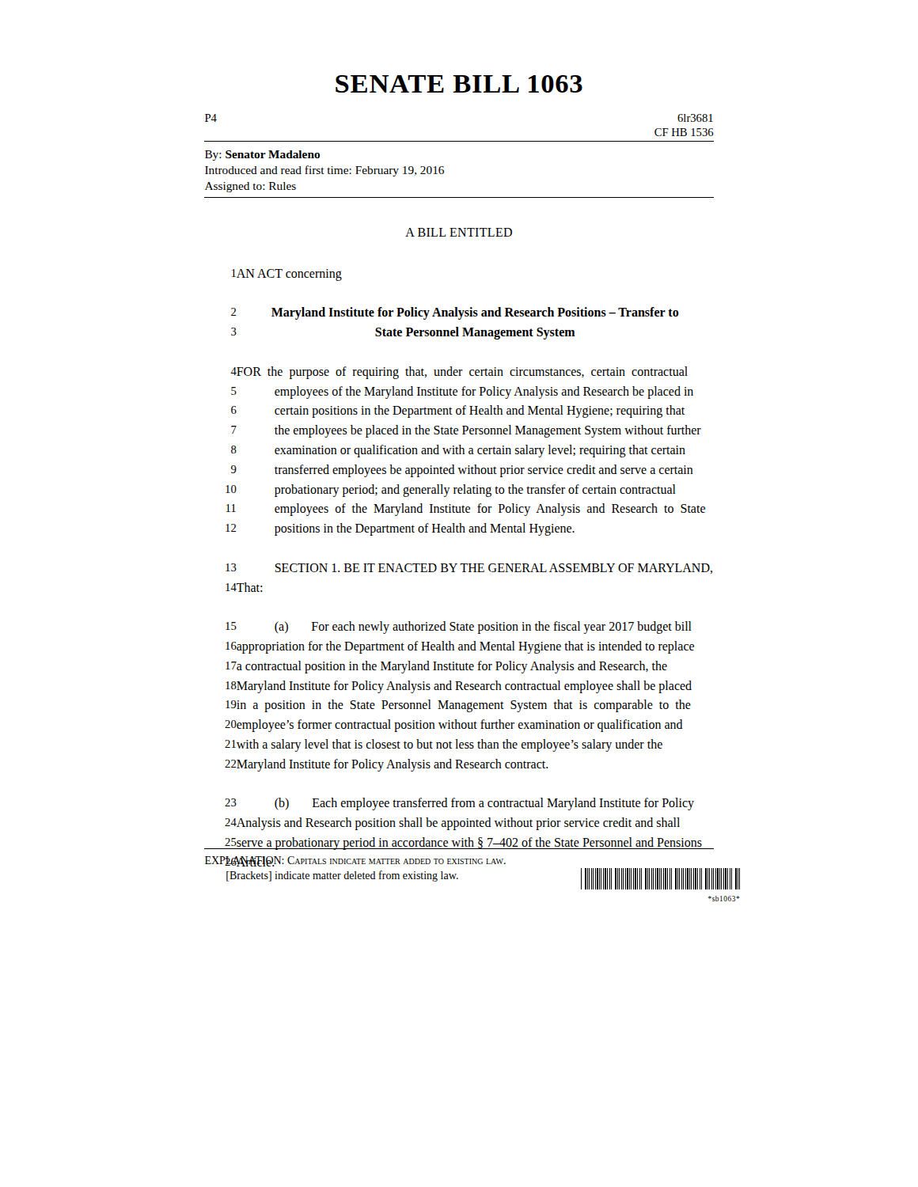SENATE BILL 1063
P4
6lr3681
CF HB 1536
By: Senator Madaleno
Introduced and read first time: February 19, 2016
Assigned to: Rules
A BILL ENTITLED
| 1 | AN ACT concerning |
| 2 | Maryland Institute for Policy Analysis and Research Positions – Transfer to |
| 3 | State Personnel Management System |
| 4 | FOR the purpose of requiring that, under certain circumstances, certain contractual |
| 5 | employees of the Maryland Institute for Policy Analysis and Research be placed in |
| 6 | certain positions in the Department of Health and Mental Hygiene; requiring that |
| 7 | the employees be placed in the State Personnel Management System without further |
| 8 | examination or qualification and with a certain salary level; requiring that certain |
| 9 | transferred employees be appointed without prior service credit and serve a certain |
| 10 | probationary period; and generally relating to the transfer of certain contractual |
| 11 | employees of the Maryland Institute for Policy Analysis and Research to State |
| 12 | positions in the Department of Health and Mental Hygiene. |
| 13 | SECTION 1. BE IT ENACTED BY THE GENERAL ASSEMBLY OF MARYLAND, |
| 14 | That: |
| 15 | (a) For each newly authorized State position in the fiscal year 2017 budget bill |
| 16 | appropriation for the Department of Health and Mental Hygiene that is intended to replace |
| 17 | a contractual position in the Maryland Institute for Policy Analysis and Research, the |
| 18 | Maryland Institute for Policy Analysis and Research contractual employee shall be placed |
| 19 | in a position in the State Personnel Management System that is comparable to the |
| 20 | employee’s former contractual position without further examination or qualification and |
| 21 | with a salary level that is closest to but not less than the employee’s salary under the |
| 22 | Maryland Institute for Policy Analysis and Research contract. |
| 23 | (b) Each employee transferred from a contractual Maryland Institute for Policy |
| 24 | Analysis and Research position shall be appointed without prior service credit and shall |
| 25 | serve a probationary period in accordance with § 7–402 of the State Personnel and Pensions |
| 26 | Article. |
EXPLANATION: Capitals indicate matter added to existing law.
[Brackets] indicate matter deleted from existing law.
*sb1063*